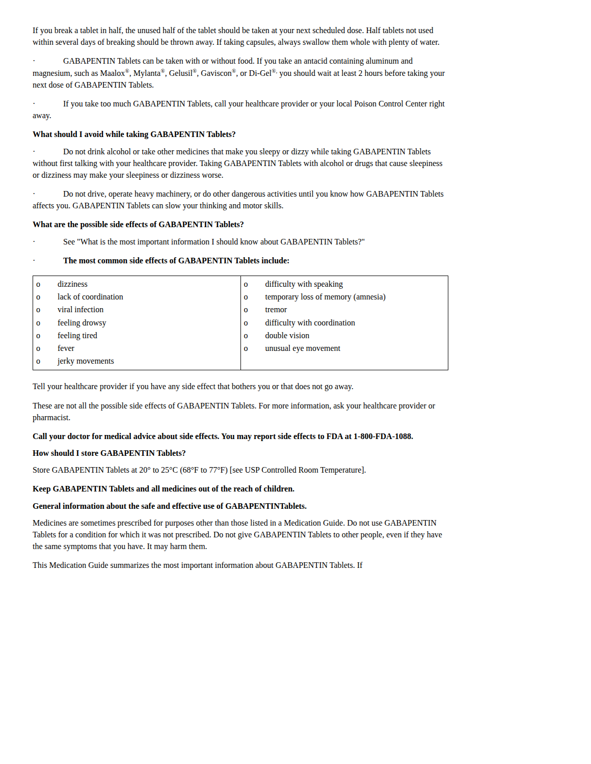If you break a tablet in half, the unused half of the tablet should be taken at your next scheduled dose. Half tablets not used within several days of breaking should be thrown away. If taking capsules, always swallow them whole with plenty of water.
·GABAPENTIN Tablets can be taken with or without food. If you take an antacid containing aluminum and magnesium, such as Maalox®, Mylanta®, Gelusil®, Gaviscon®, or Di-Gel®, you should wait at least 2 hours before taking your next dose of GABAPENTIN Tablets.
·If you take too much GABAPENTIN Tablets, call your healthcare provider or your local Poison Control Center right away.
What should I avoid while taking GABAPENTIN Tablets?
·Do not drink alcohol or take other medicines that make you sleepy or dizzy while taking GABAPENTIN Tablets without first talking with your healthcare provider. Taking GABAPENTIN Tablets with alcohol or drugs that cause sleepiness or dizziness may make your sleepiness or dizziness worse.
·Do not drive, operate heavy machinery, or do other dangerous activities until you know how GABAPENTIN Tablets affects you. GABAPENTIN Tablets can slow your thinking and motor skills.
What are the possible side effects of GABAPENTIN Tablets?
·See "What is the most important information I should know about GABAPENTIN Tablets?"
·The most common side effects of GABAPENTIN Tablets include:
| o dizziness o lack of coordination o viral infection o feeling drowsy o feeling tired o fever o jerky movements | o difficulty with speaking o temporary loss of memory (amnesia) o tremor o difficulty with coordination o double vision o unusual eye movement |
Tell your healthcare provider if you have any side effect that bothers you or that does not go away.
These are not all the possible side effects of GABAPENTIN Tablets. For more information, ask your healthcare provider or pharmacist.
Call your doctor for medical advice about side effects. You may report side effects to FDA at 1-800-FDA-1088.
How should I store GABAPENTIN Tablets?
Store GABAPENTIN Tablets at 20° to 25°C (68°F to 77°F) [see USP Controlled Room Temperature].
Keep GABAPENTIN Tablets and all medicines out of the reach of children.
General information about the safe and effective use of GABAPENTINTablets.
Medicines are sometimes prescribed for purposes other than those listed in a Medication Guide. Do not use GABAPENTIN Tablets for a condition for which it was not prescribed. Do not give GABAPENTIN Tablets to other people, even if they have the same symptoms that you have. It may harm them.
This Medication Guide summarizes the most important information about GABAPENTIN Tablets. If